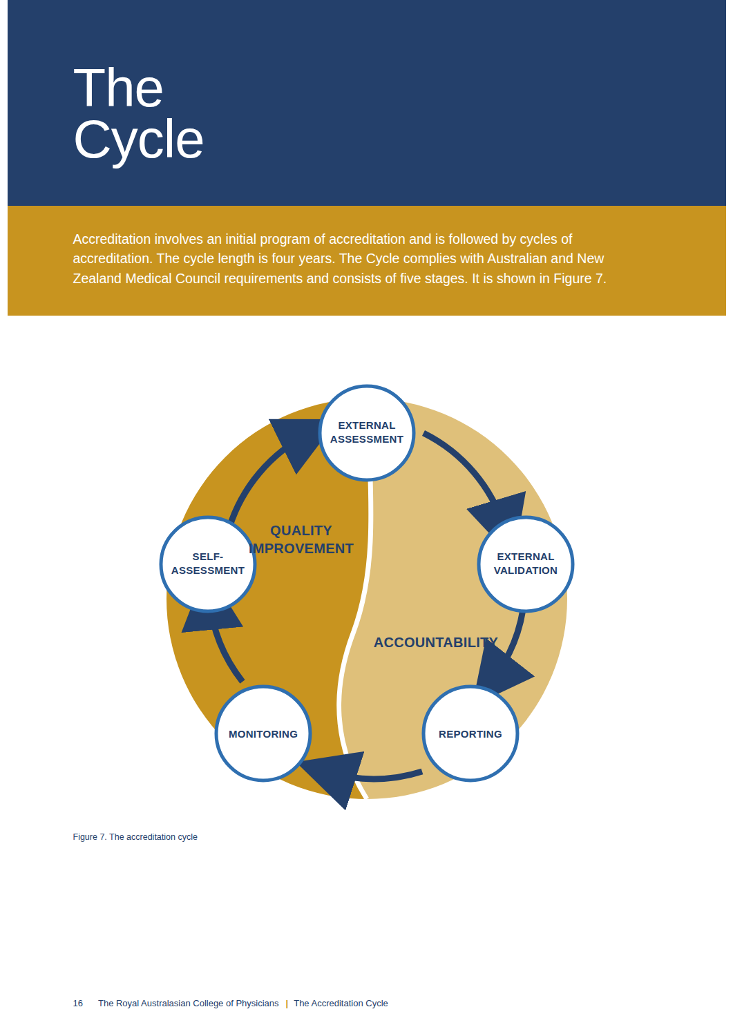The
Cycle
Accreditation involves an initial program of accreditation and is followed by cycles of accreditation. The cycle length is four years. The Cycle complies with Australian and New Zealand Medical Council requirements and consists of five stages. It is shown in Figure 7.
Figure 7. The accreditation cycle A circular diagram with five stages: Self-assessment, External assessment, External validation, Reporting and Monitoring. The left half of the circle is labelled Quality Improvement and the right half Accountability. EXTERNAL ASSESSMENT SELF- ASSESSMENT EXTERNAL VALIDATION MONITORING REPORTING QUALITY IMPROVEMENT ACCOUNTABILITY
Figure 7. The accreditation cycle
16 The Royal Australasian College of Physicians|The Accreditation Cycle